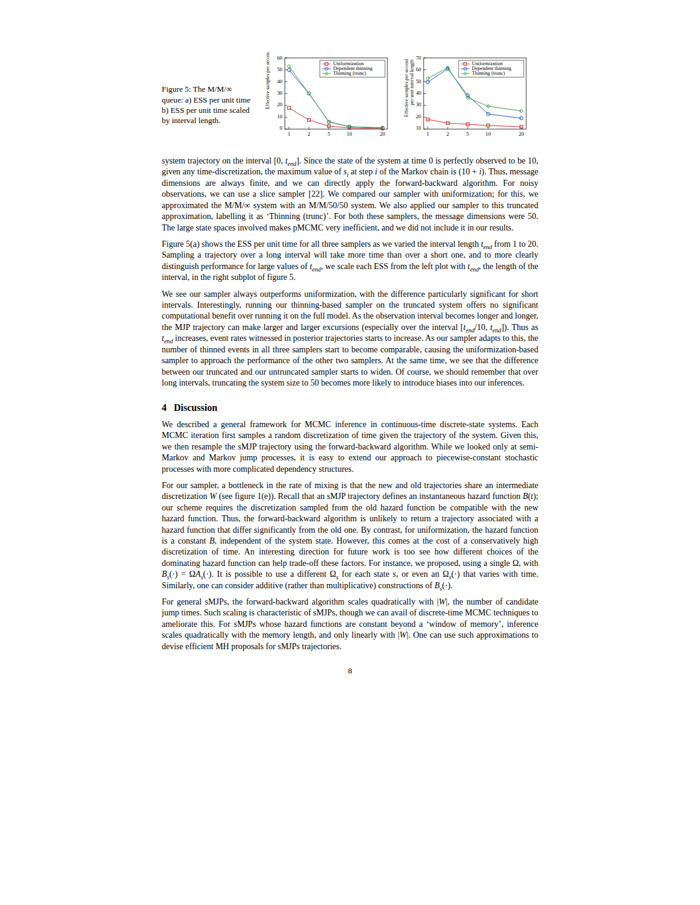Figure 5: The M/M/∞ queue: a) ESS per unit time b) ESS per unit time scaled by interval length.
60 50 40 30 20 10 0 1 2 5 10 20 Effective samples per second Uniformization Dependent thinning Thinning (trunc)
70 60 50 40 30 20 10 1 2 5 10 20 Effective samples per second per unit interval length Uniformization Dependent thinning Thinning (trunc)
system trajectory on the interval [0, tend]. Since the state of the system at time 0 is perfectly observed to be 10, given any time-discretization, the maximum value of si at step i of the Markov chain is (10 + i). Thus, message dimensions are always finite, and we can directly apply the forward-backward algorithm. For noisy observations, we can use a slice sampler [22]. We compared our sampler with uniformization; for this, we approximated the M/M/∞ system with an M/M/50/50 system. We also applied our sampler to this truncated approximation, labelling it as ‘Thinning (trunc)’. For both these samplers, the message dimensions were 50. The large state spaces involved makes pMCMC very inefficient, and we did not include it in our results.
Figure 5(a) shows the ESS per unit time for all three samplers as we varied the interval length tend from 1 to 20. Sampling a trajectory over a long interval will take more time than over a short one, and to more clearly distinguish performance for large values of tend, we scale each ESS from the left plot with tend, the length of the interval, in the right subplot of figure 5.
We see our sampler always outperforms uniformization, with the difference particularly significant for short intervals. Interestingly, running our thinning-based sampler on the truncated system offers no significant computational benefit over running it on the full model. As the observation interval becomes longer and longer, the MJP trajectory can make larger and larger excursions (especially over the interval [tend/10, tend]). Thus as tend increases, event rates witnessed in posterior trajectories starts to increase. As our sampler adapts to this, the number of thinned events in all three samplers start to become comparable, causing the uniformization-based sampler to approach the performance of the other two samplers. At the same time, we see that the difference between our truncated and our untruncated sampler starts to widen. Of course, we should remember that over long intervals, truncating the system size to 50 becomes more likely to introduce biases into our inferences.
4 Discussion
We described a general framework for MCMC inference in continuous-time discrete-state systems. Each MCMC iteration first samples a random discretization of time given the trajectory of the system. Given this, we then resample the sMJP trajectory using the forward-backward algorithm. While we looked only at semi-Markov and Markov jump processes, it is easy to extend our approach to piecewise-constant stochastic processes with more complicated dependency structures.
For our sampler, a bottleneck in the rate of mixing is that the new and old trajectories share an intermediate discretization W (see figure 1(e)). Recall that an sMJP trajectory defines an instantaneous hazard function B(t); our scheme requires the discretization sampled from the old hazard function be compatible with the new hazard function. Thus, the forward-backward algorithm is unlikely to return a trajectory associated with a hazard function that differ significantly from the old one. By contrast, for uniformization, the hazard function is a constant B, independent of the system state. However, this comes at the cost of a conservatively high discretization of time. An interesting direction for future work is too see how different choices of the dominating hazard function can help trade-off these factors. For instance, we proposed, using a single Ω, with Bs(·) = ΩAs(·). It is possible to use a different Ωs for each state s, or even an Ωs(·) that varies with time. Similarly, one can consider additive (rather than multiplicative) constructions of Bs(·).
For general sMJPs, the forward-backward algorithm scales quadratically with |W|, the number of candidate jump times. Such scaling is characteristic of sMJPs, though we can avail of discrete-time MCMC techniques to ameliorate this. For sMJPs whose hazard functions are constant beyond a ‘window of memory’, inference scales quadratically with the memory length, and only linearly with |W|. One can use such approximations to devise efficient MH proposals for sMJPs trajectories.
8